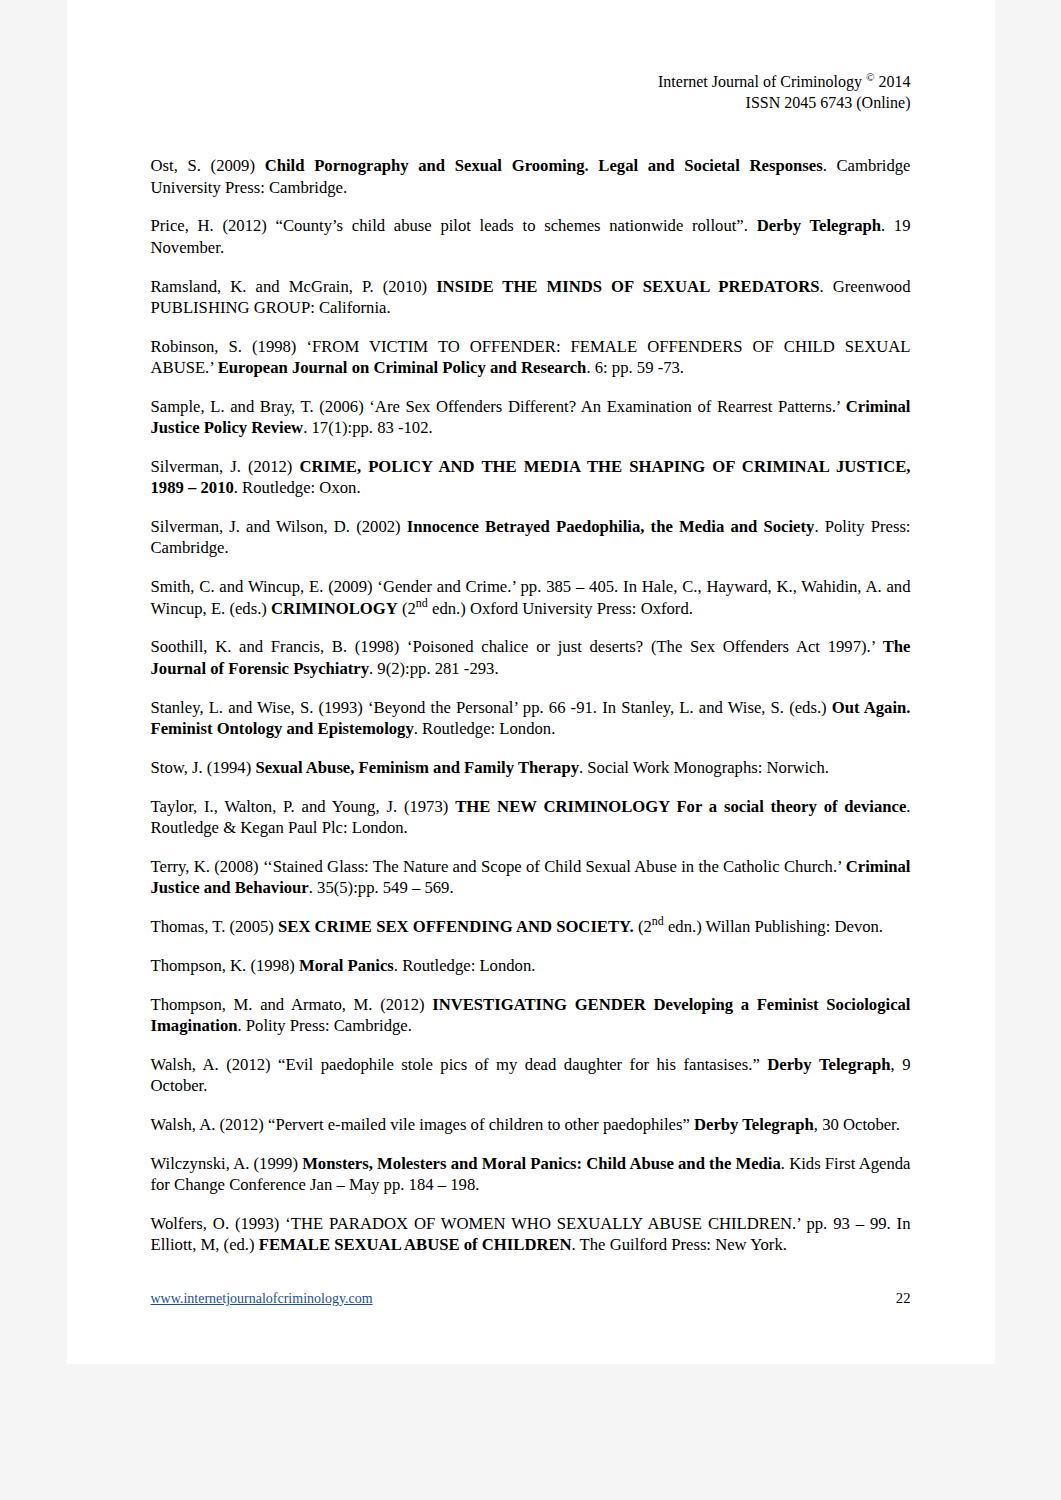Internet Journal of Criminology © 2014
ISSN 2045 6743 (Online)
Ost, S. (2009) Child Pornography and Sexual Grooming. Legal and Societal Responses. Cambridge University Press: Cambridge.
Price, H. (2012) “County’s child abuse pilot leads to schemes nationwide rollout”. Derby Telegraph. 19 November.
Ramsland, K. and McGrain, P. (2010) INSIDE THE MINDS OF SEXUAL PREDATORS. Greenwood PUBLISHING GROUP: California.
Robinson, S. (1998) ‘FROM VICTIM TO OFFENDER: FEMALE OFFENDERS OF CHILD SEXUAL ABUSE.’ European Journal on Criminal Policy and Research. 6: pp. 59 -73.
Sample, L. and Bray, T. (2006) ‘Are Sex Offenders Different? An Examination of Rearrest Patterns.’ Criminal Justice Policy Review. 17(1):pp. 83 -102.
Silverman, J. (2012) CRIME, POLICY AND THE MEDIA THE SHAPING OF CRIMINAL JUSTICE, 1989 – 2010. Routledge: Oxon.
Silverman, J. and Wilson, D. (2002) Innocence Betrayed Paedophilia, the Media and Society. Polity Press: Cambridge.
Smith, C. and Wincup, E. (2009) ‘Gender and Crime.’ pp. 385 – 405. In Hale, C., Hayward, K., Wahidin, A. and Wincup, E. (eds.) CRIMINOLOGY (2nd edn.) Oxford University Press: Oxford.
Soothill, K. and Francis, B. (1998) ‘Poisoned chalice or just deserts? (The Sex Offenders Act 1997).’ The Journal of Forensic Psychiatry. 9(2):pp. 281 -293.
Stanley, L. and Wise, S. (1993) ‘Beyond the Personal’ pp. 66 -91. In Stanley, L. and Wise, S. (eds.) Out Again. Feminist Ontology and Epistemology. Routledge: London.
Stow, J. (1994) Sexual Abuse, Feminism and Family Therapy. Social Work Monographs: Norwich.
Taylor, I., Walton, P. and Young, J. (1973) THE NEW CRIMINOLOGY For a social theory of deviance. Routledge & Kegan Paul Plc: London.
Terry, K. (2008) ‘‘Stained Glass: The Nature and Scope of Child Sexual Abuse in the Catholic Church.’ Criminal Justice and Behaviour. 35(5):pp. 549 – 569.
Thomas, T. (2005) SEX CRIME SEX OFFENDING AND SOCIETY. (2nd edn.) Willan Publishing: Devon.
Thompson, K. (1998) Moral Panics. Routledge: London.
Thompson, M. and Armato, M. (2012) INVESTIGATING GENDER Developing a Feminist Sociological Imagination. Polity Press: Cambridge.
Walsh, A. (2012) “Evil paedophile stole pics of my dead daughter for his fantasises.” Derby Telegraph, 9 October.
Walsh, A. (2012) “Pervert e-mailed vile images of children to other paedophiles” Derby Telegraph, 30 October.
Wilczynski, A. (1999) Monsters, Molesters and Moral Panics: Child Abuse and the Media. Kids First Agenda for Change Conference Jan – May pp. 184 – 198.
Wolfers, O. (1993) ‘THE PARADOX OF WOMEN WHO SEXUALLY ABUSE CHILDREN.’ pp. 93 – 99. In Elliott, M, (ed.) FEMALE SEXUAL ABUSE of CHILDREN. The Guilford Press: New York.
www.internetjournalofcriminology.com 22